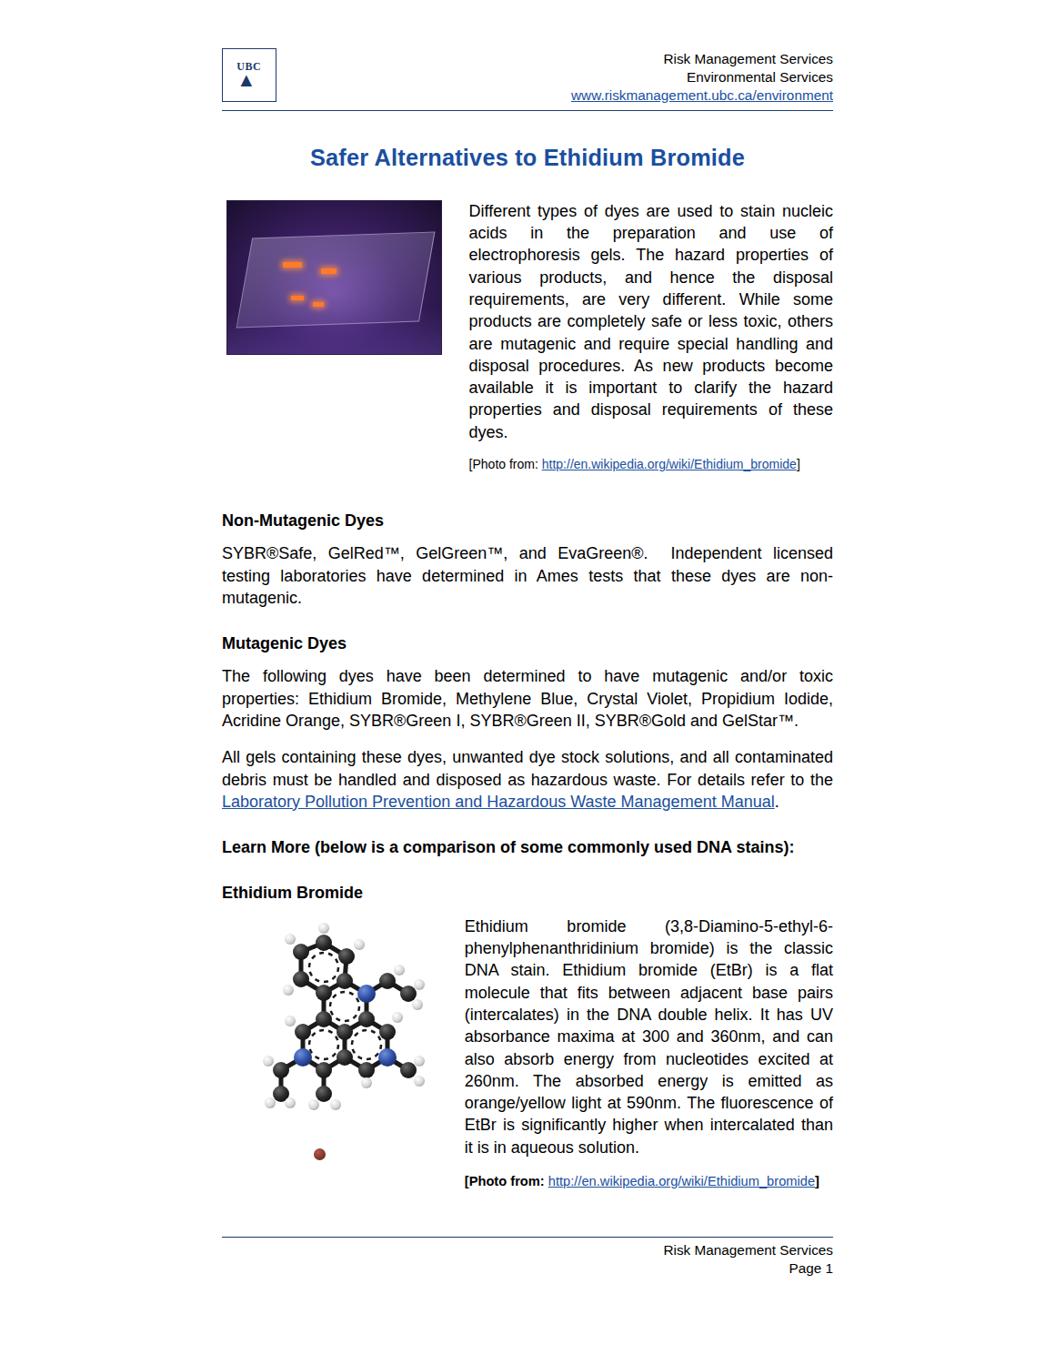UBC
▲
Risk Management Services
Environmental Services
www.riskmanagement.ubc.ca/environment
Safer Alternatives to Ethidium Bromide
Different types of dyes are used to stain nucleic acids in the preparation and use of electrophoresis gels. The hazard properties of various products, and hence the disposal requirements, are very different. While some products are completely safe or less toxic, others are mutagenic and require special handling and disposal procedures. As new products become available it is important to clarify the hazard properties and disposal requirements of these dyes.
[Photo from: http://en.wikipedia.org/wiki/Ethidium_bromide]
Non-Mutagenic Dyes
SYBR®Safe, GelRed™, GelGreen™, and EvaGreen®. Independent licensed testing laboratories have determined in Ames tests that these dyes are non-mutagenic.
Mutagenic Dyes
The following dyes have been determined to have mutagenic and/or toxic properties: Ethidium Bromide, Methylene Blue, Crystal Violet, Propidium Iodide, Acridine Orange, SYBR®Green I, SYBR®Green II, SYBR®Gold and GelStar™.
All gels containing these dyes, unwanted dye stock solutions, and all contaminated debris must be handled and disposed as hazardous waste. For details refer to the Laboratory Pollution Prevention and Hazardous Waste Management Manual.
Learn More (below is a comparison of some commonly used DNA stains):
Ethidium Bromide
Ethidium bromide (3,8-Diamino-5-ethyl-6-phenylphenanthridinium bromide) is the classic DNA stain. Ethidium bromide (EtBr) is a flat molecule that fits between adjacent base pairs (intercalates) in the DNA double helix. It has UV absorbance maxima at 300 and 360nm, and can also absorb energy from nucleotides excited at 260nm. The absorbed energy is emitted as orange/yellow light at 590nm. The fluorescence of EtBr is significantly higher when intercalated than it is in aqueous solution.
[Photo from: http://en.wikipedia.org/wiki/Ethidium_bromide]
Risk Management Services
Page 1